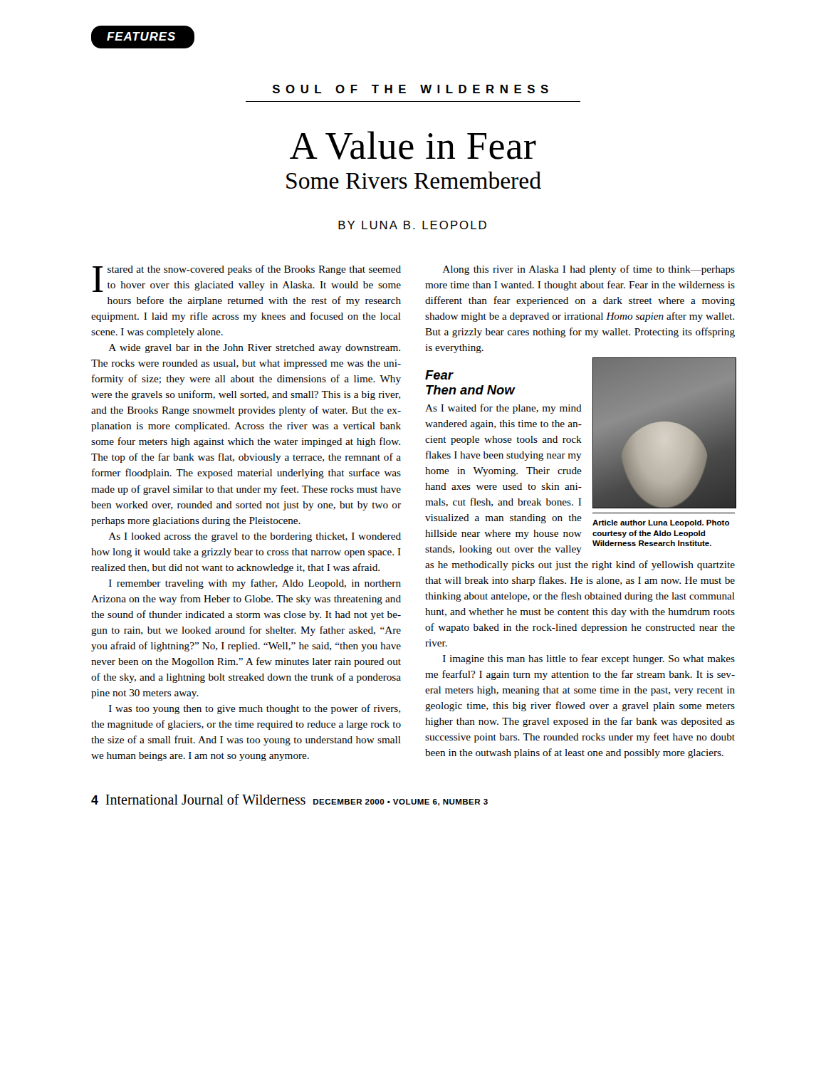FEATURES
SOUL OF THE WILDERNESS
A Value in Fear
Some Rivers Remembered
BY LUNA B. LEOPOLD
I stared at the snow-covered peaks of the Brooks Range that seemed to hover over this glaciated valley in Alaska. It would be some hours before the airplane returned with the rest of my research equipment. I laid my rifle across my knees and focused on the local scene. I was completely alone.
A wide gravel bar in the John River stretched away downstream. The rocks were rounded as usual, but what impressed me was the uniformity of size; they were all about the dimensions of a lime. Why were the gravels so uniform, well sorted, and small? This is a big river, and the Brooks Range snowmelt provides plenty of water. But the explanation is more complicated. Across the river was a vertical bank some four meters high against which the water impinged at high flow. The top of the far bank was flat, obviously a terrace, the remnant of a former floodplain. The exposed material underlying that surface was made up of gravel similar to that under my feet. These rocks must have been worked over, rounded and sorted not just by one, but by two or perhaps more glaciations during the Pleistocene.
As I looked across the gravel to the bordering thicket, I wondered how long it would take a grizzly bear to cross that narrow open space. I realized then, but did not want to acknowledge it, that I was afraid.
I remember traveling with my father, Aldo Leopold, in northern Arizona on the way from Heber to Globe. The sky was threatening and the sound of thunder indicated a storm was close by. It had not yet begun to rain, but we looked around for shelter. My father asked, “Are you afraid of lightning?” No, I replied. “Well,” he said, “then you have never been on the Mogollon Rim.” A few minutes later rain poured out of the sky, and a lightning bolt streaked down the trunk of a ponderosa pine not 30 meters away.
I was too young then to give much thought to the power of rivers, the magnitude of glaciers, or the time required to reduce a large rock to the size of a small fruit. And I was too young to understand how small we human beings are. I am not so young anymore.
Along this river in Alaska I had plenty of time to think—perhaps more time than I wanted. I thought about fear. Fear in the wilderness is different than fear experienced on a dark street where a moving shadow might be a depraved or irrational Homo sapien after my wallet. But a grizzly bear cares nothing for my wallet. Protecting its offspring is everything.
Article author Luna Leopold. Photo courtesy of the Aldo Leopold Wilderness Research Institute.
Fear
Then and Now
As I waited for the plane, my mind wandered again, this time to the ancient people whose tools and rock flakes I have been studying near my home in Wyoming. Their crude hand axes were used to skin animals, cut flesh, and break bones. I visualized a man standing on the hillside near where my house now stands, looking out over the valley as he methodically picks out just the right kind of yellowish quartzite that will break into sharp flakes. He is alone, as I am now. He must be thinking about antelope, or the flesh obtained during the last communal hunt, and whether he must be content this day with the humdrum roots of wapato baked in the rock-lined depression he constructed near the river.
I imagine this man has little to fear except hunger. So what makes me fearful? I again turn my attention to the far stream bank. It is several meters high, meaning that at some time in the past, very recent in geologic time, this big river flowed over a gravel plain some meters higher than now. The gravel exposed in the far bank was deposited as successive point bars. The rounded rocks under my feet have no doubt been in the outwash plains of at least one and possibly more glaciers.
4 International Journal of Wilderness DECEMBER 2000 • VOLUME 6, NUMBER 3